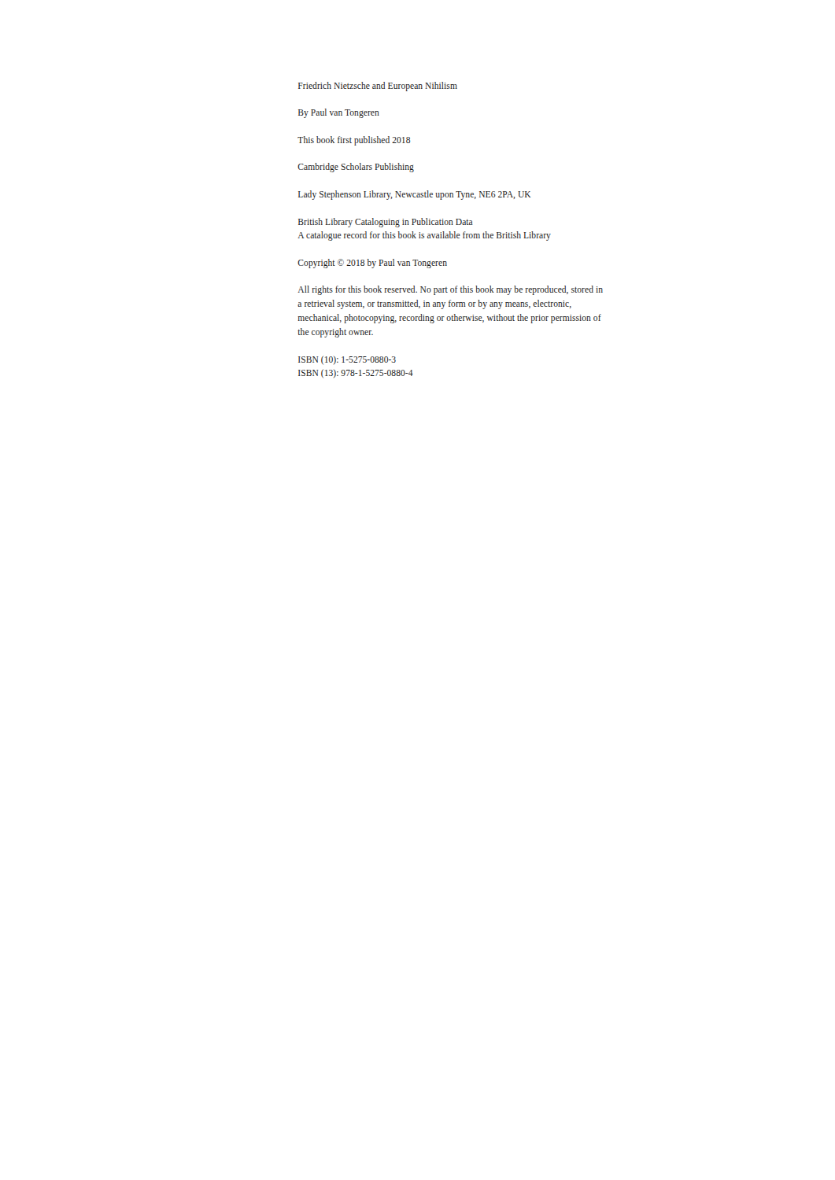Friedrich Nietzsche and European Nihilism
By Paul van Tongeren
This book first published 2018
Cambridge Scholars Publishing
Lady Stephenson Library, Newcastle upon Tyne, NE6 2PA, UK
British Library Cataloguing in Publication Data
A catalogue record for this book is available from the British Library
Copyright © 2018 by Paul van Tongeren
All rights for this book reserved. No part of this book may be reproduced, stored in a retrieval system, or transmitted, in any form or by any means, electronic, mechanical, photocopying, recording or otherwise, without the prior permission of the copyright owner.
ISBN (10): 1-5275-0880-3
ISBN (13): 978-1-5275-0880-4